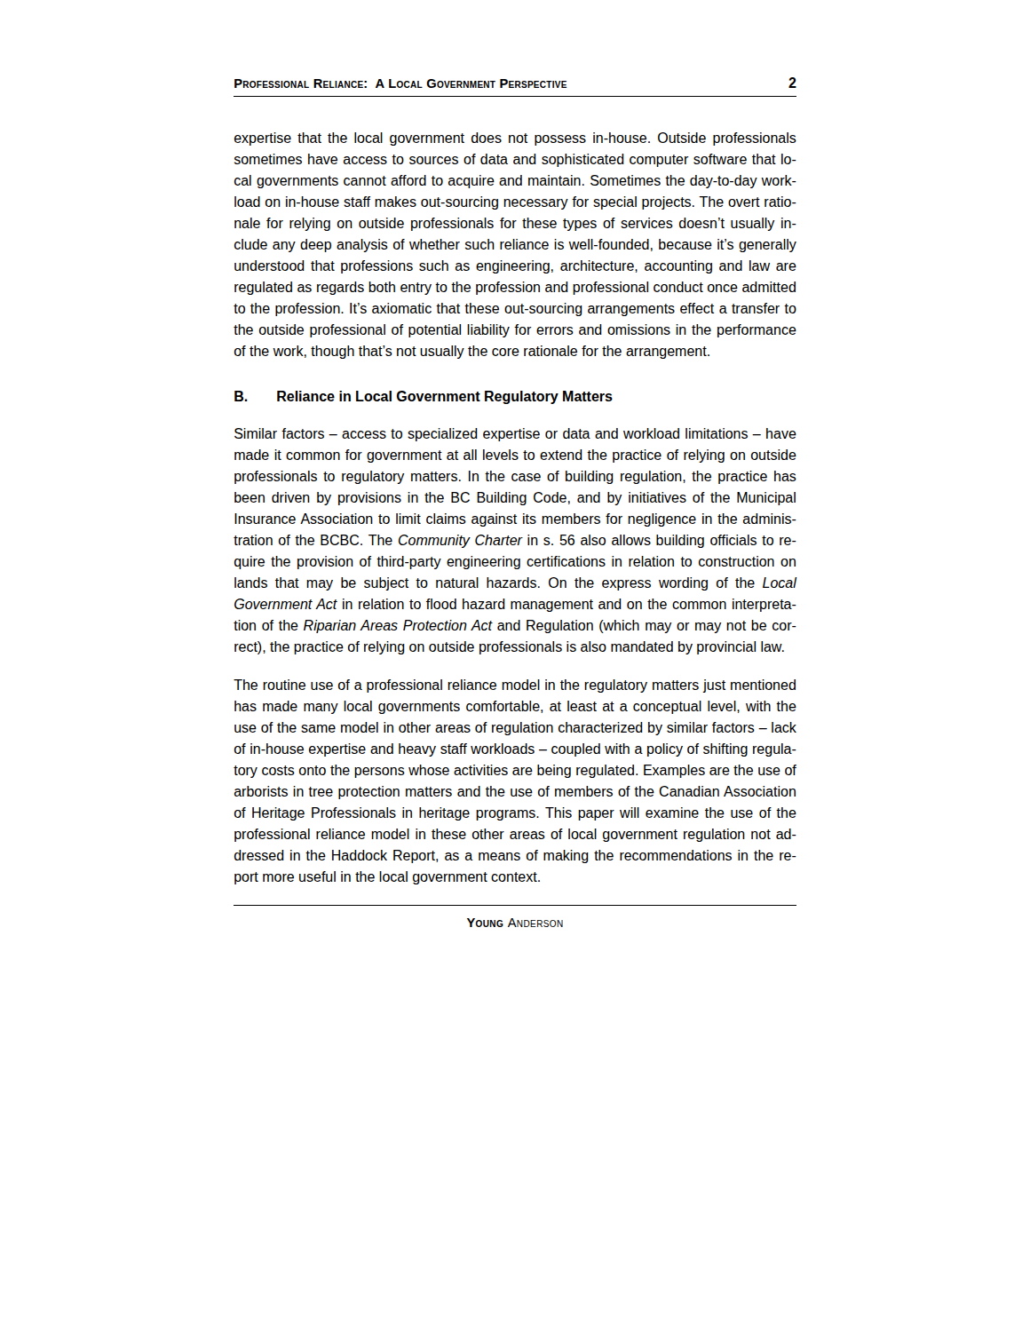Professional Reliance: A Local Government Perspective
2
expertise that the local government does not possess in-house. Outside professionals sometimes have access to sources of data and sophisticated computer software that local governments cannot afford to acquire and maintain. Sometimes the day-to-day workload on in-house staff makes out-sourcing necessary for special projects. The overt rationale for relying on outside professionals for these types of services doesn’t usually include any deep analysis of whether such reliance is well-founded, because it’s generally understood that professions such as engineering, architecture, accounting and law are regulated as regards both entry to the profession and professional conduct once admitted to the profession. It’s axiomatic that these out-sourcing arrangements effect a transfer to the outside professional of potential liability for errors and omissions in the performance of the work, though that’s not usually the core rationale for the arrangement.
B. Reliance in Local Government Regulatory Matters
Similar factors – access to specialized expertise or data and workload limitations – have made it common for government at all levels to extend the practice of relying on outside professionals to regulatory matters. In the case of building regulation, the practice has been driven by provisions in the BC Building Code, and by initiatives of the Municipal Insurance Association to limit claims against its members for negligence in the administration of the BCBC. The Community Charter in s. 56 also allows building officials to require the provision of third-party engineering certifications in relation to construction on lands that may be subject to natural hazards. On the express wording of the Local Government Act in relation to flood hazard management and on the common interpretation of the Riparian Areas Protection Act and Regulation (which may or may not be correct), the practice of relying on outside professionals is also mandated by provincial law.
The routine use of a professional reliance model in the regulatory matters just mentioned has made many local governments comfortable, at least at a conceptual level, with the use of the same model in other areas of regulation characterized by similar factors – lack of in-house expertise and heavy staff workloads – coupled with a policy of shifting regulatory costs onto the persons whose activities are being regulated. Examples are the use of arborists in tree protection matters and the use of members of the Canadian Association of Heritage Professionals in heritage programs. This paper will examine the use of the professional reliance model in these other areas of local government regulation not addressed in the Haddock Report, as a means of making the recommendations in the report more useful in the local government context.
Young Anderson